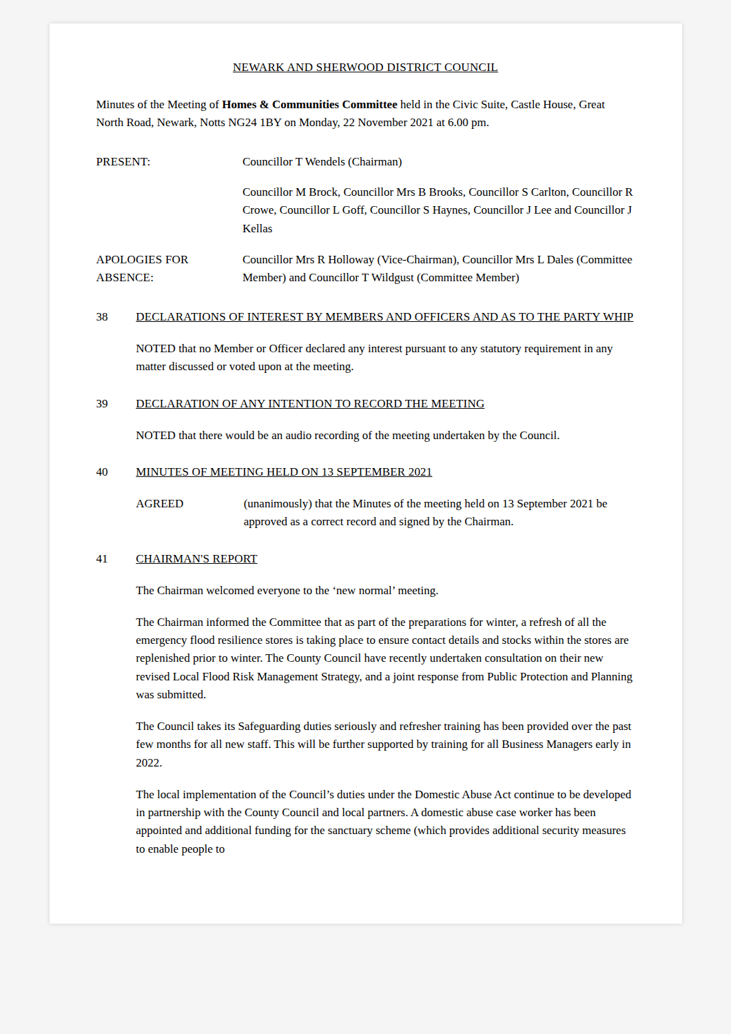NEWARK AND SHERWOOD DISTRICT COUNCIL
Minutes of the Meeting of Homes & Communities Committee held in the Civic Suite, Castle House, Great North Road, Newark, Notts NG24 1BY on Monday, 22 November 2021 at 6.00 pm.
Present:
Councillor T Wendels (Chairman)
Councillor M Brock, Councillor Mrs B Brooks, Councillor S Carlton, Councillor R Crowe, Councillor L Goff, Councillor S Haynes, Councillor J Lee and Councillor J Kellas
Apologies for absence:
Councillor Mrs R Holloway (Vice-Chairman), Councillor Mrs L Dales (Committee Member) and Councillor T Wildgust (Committee Member)
Declarations of Interest by Members and Officers and as to the Party Whip
NOTED that no Member or Officer declared any interest pursuant to any statutory requirement in any matter discussed or voted upon at the meeting.
Declaration of any Intention to Record the Meeting
NOTED that there would be an audio recording of the meeting undertaken by the Council.
Minutes of Meeting Held on 13 September 2021
Agreed
(unanimously) that the Minutes of the meeting held on 13 September 2021 be approved as a correct record and signed by the Chairman.
Chairman's Report
The Chairman welcomed everyone to the ‘new normal’ meeting.
The Chairman informed the Committee that as part of the preparations for winter, a refresh of all the emergency flood resilience stores is taking place to ensure contact details and stocks within the stores are replenished prior to winter. The County Council have recently undertaken consultation on their new revised Local Flood Risk Management Strategy, and a joint response from Public Protection and Planning was submitted.
The Council takes its Safeguarding duties seriously and refresher training has been provided over the past few months for all new staff. This will be further supported by training for all Business Managers early in 2022.
The local implementation of the Council’s duties under the Domestic Abuse Act continue to be developed in partnership with the County Council and local partners. A domestic abuse case worker has been appointed and additional funding for the sanctuary scheme (which provides additional security measures to enable people to